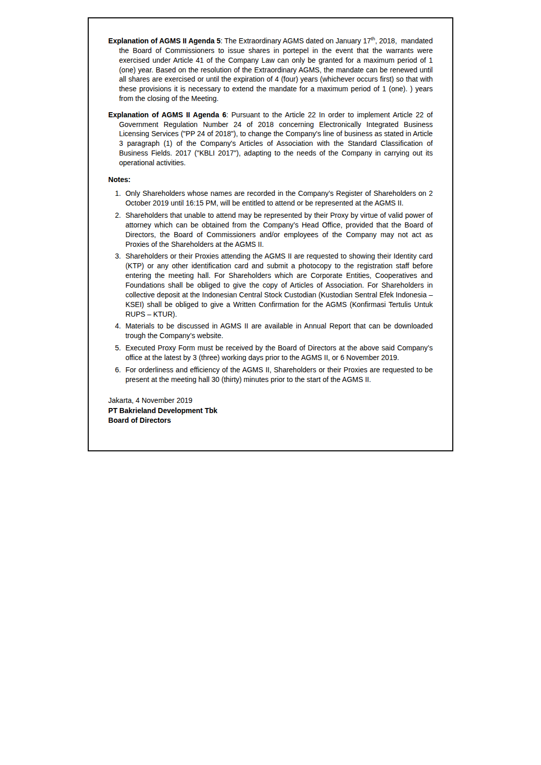Explanation of AGMS II Agenda 5: The Extraordinary AGMS dated on January 17th, 2018, mandated the Board of Commissioners to issue shares in portepel in the event that the warrants were exercised under Article 41 of the Company Law can only be granted for a maximum period of 1 (one) year. Based on the resolution of the Extraordinary AGMS, the mandate can be renewed until all shares are exercised or until the expiration of 4 (four) years (whichever occurs first) so that with these provisions it is necessary to extend the mandate for a maximum period of 1 (one). ) years from the closing of the Meeting.
Explanation of AGMS II Agenda 6: Pursuant to the Article 22 In order to implement Article 22 of Government Regulation Number 24 of 2018 concerning Electronically Integrated Business Licensing Services ("PP 24 of 2018"), to change the Company's line of business as stated in Article 3 paragraph (1) of the Company's Articles of Association with the Standard Classification of Business Fields. 2017 ("KBLI 2017"), adapting to the needs of the Company in carrying out its operational activities.
Notes:
Only Shareholders whose names are recorded in the Company’s Register of Shareholders on 2 October 2019 until 16:15 PM, will be entitled to attend or be represented at the AGMS II.
Shareholders that unable to attend may be represented by their Proxy by virtue of valid power of attorney which can be obtained from the Company’s Head Office, provided that the Board of Directors, the Board of Commissioners and/or employees of the Company may not act as Proxies of the Shareholders at the AGMS II.
Shareholders or their Proxies attending the AGMS II are requested to showing their Identity card (KTP) or any other identification card and submit a photocopy to the registration staff before entering the meeting hall. For Shareholders which are Corporate Entities, Cooperatives and Foundations shall be obliged to give the copy of Articles of Association. For Shareholders in collective deposit at the Indonesian Central Stock Custodian (Kustodian Sentral Efek Indonesia – KSEI) shall be obliged to give a Written Confirmation for the AGMS (Konfirmasi Tertulis Untuk RUPS – KTUR).
Materials to be discussed in AGMS II are available in Annual Report that can be downloaded trough the Company’s website.
Executed Proxy Form must be received by the Board of Directors at the above said Company’s office at the latest by 3 (three) working days prior to the AGMS II, or 6 November 2019.
For orderliness and efficiency of the AGMS II, Shareholders or their Proxies are requested to be present at the meeting hall 30 (thirty) minutes prior to the start of the AGMS II.
Jakarta, 4 November 2019
PT Bakrieland Development Tbk
Board of Directors